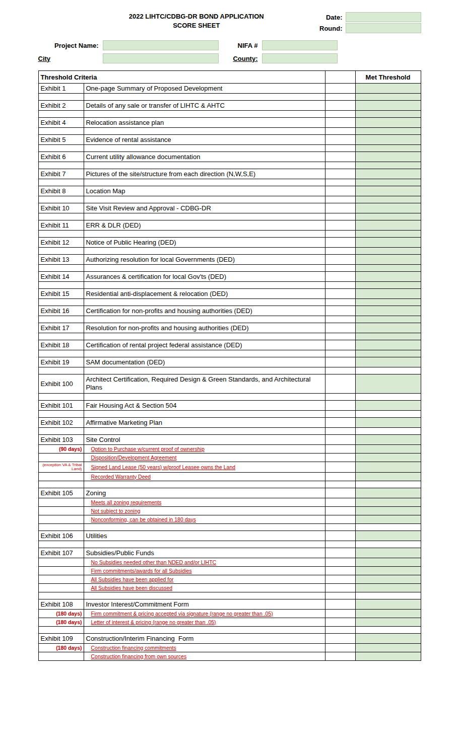2022 LIHTC/CDBG-DR BOND APPLICATION
SCORE SHEET
Date:
Round:
Project Name:
NIFA #
City
County:
| Threshold Criteria | | Met Threshold |
| --- | --- | --- |
| Exhibit 1 | One-page Summary of Proposed Development | | |
| Exhibit 2 | Details of any sale or transfer of LIHTC & AHTC | | |
| Exhibit 4 | Relocation assistance plan | | |
| Exhibit 5 | Evidence of rental assistance | | |
| Exhibit 6 | Current utility allowance documentation | | |
| Exhibit 7 | Pictures of the site/structure from each direction (N,W,S,E) | | |
| Exhibit 8 | Location Map | | |
| Exhibit 10 | Site Visit Review and Approval - CDBG-DR | | |
| Exhibit 11 | ERR & DLR (DED) | | |
| Exhibit 12 | Notice of Public Hearing (DED) | | |
| Exhibit 13 | Authorizing resolution for local Governments (DED) | | |
| Exhibit 14 | Assurances & certification for local Gov'ts (DED) | | |
| Exhibit 15 | Residential anti-displacement & relocation (DED) | | |
| Exhibit 16 | Certification for non-profits and housing authorities (DED) | | |
| Exhibit 17 | Resolution for non-profits and housing authorities (DED) | | |
| Exhibit 18 | Certification of rental project federal assistance (DED) | | |
| Exhibit 19 | SAM documentation (DED) | | |
| Exhibit 100 | Architect Certification, Required Design & Green Standards, and Architectural Plans | | |
| Exhibit 101 | Fair Housing Act & Section 504 | | |
| Exhibit 102 | Affirmative Marketing Plan | | |
| Exhibit 103 | Site Control | | |
| (90 days) | Option to Purchase w/current proof of ownership | | |
| | Disposition/Development Agreement | | |
| (exception VA & Tribal Land) | Signed Land Lease (50 years) w/proof Leasee owns the Land | | |
| | Recorded Warranty Deed | | |
| Exhibit 105 | Zoning | | |
| | Meets all zoning requirements | | |
| | Not subject to zoning | | |
| | Nonconforming, can be obtained in 180 days | | |
| Exhibit 106 | Utilities | | |
| Exhibit 107 | Subsidies/Public Funds | | |
| | No Subsidies needed other than NDED and/or LIHTC | | |
| | Firm commitments/awards for all Subsidies | | |
| | All Subsidies have been applied for | | |
| | All Subsidies have been discussed | | |
| Exhibit 108 | Investor Interest/Commitment Form | | |
| (180 days) | Firm commitment & pricing accepted via signature (range no greater than .05) | | |
| (180 days) | Letter of interest & pricing (range no greater than .05) | | |
| Exhibit 109 | Construction/Interim Financing Form | | |
| (180 days) | Construction financing commitments | | |
| | Construction financing from own sources | | |